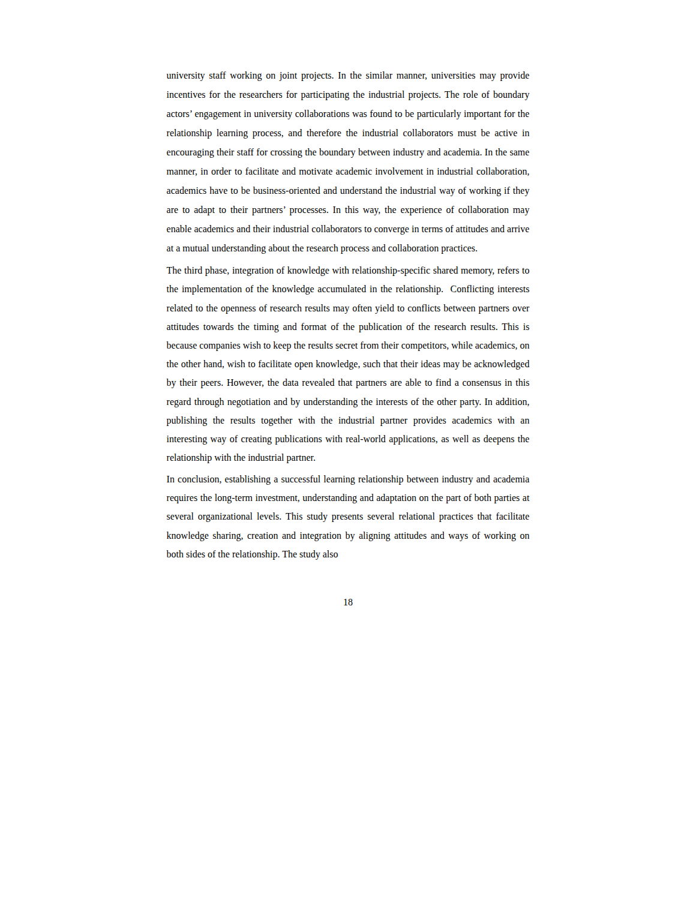university staff working on joint projects. In the similar manner, universities may provide incentives for the researchers for participating the industrial projects. The role of boundary actors’ engagement in university collaborations was found to be particularly important for the relationship learning process, and therefore the industrial collaborators must be active in encouraging their staff for crossing the boundary between industry and academia. In the same manner, in order to facilitate and motivate academic involvement in industrial collaboration, academics have to be business-oriented and understand the industrial way of working if they are to adapt to their partners’ processes. In this way, the experience of collaboration may enable academics and their industrial collaborators to converge in terms of attitudes and arrive at a mutual understanding about the research process and collaboration practices.
The third phase, integration of knowledge with relationship-specific shared memory, refers to the implementation of the knowledge accumulated in the relationship. Conflicting interests related to the openness of research results may often yield to conflicts between partners over attitudes towards the timing and format of the publication of the research results. This is because companies wish to keep the results secret from their competitors, while academics, on the other hand, wish to facilitate open knowledge, such that their ideas may be acknowledged by their peers. However, the data revealed that partners are able to find a consensus in this regard through negotiation and by understanding the interests of the other party. In addition, publishing the results together with the industrial partner provides academics with an interesting way of creating publications with real-world applications, as well as deepens the relationship with the industrial partner.
In conclusion, establishing a successful learning relationship between industry and academia requires the long-term investment, understanding and adaptation on the part of both parties at several organizational levels. This study presents several relational practices that facilitate knowledge sharing, creation and integration by aligning attitudes and ways of working on both sides of the relationship. The study also
18